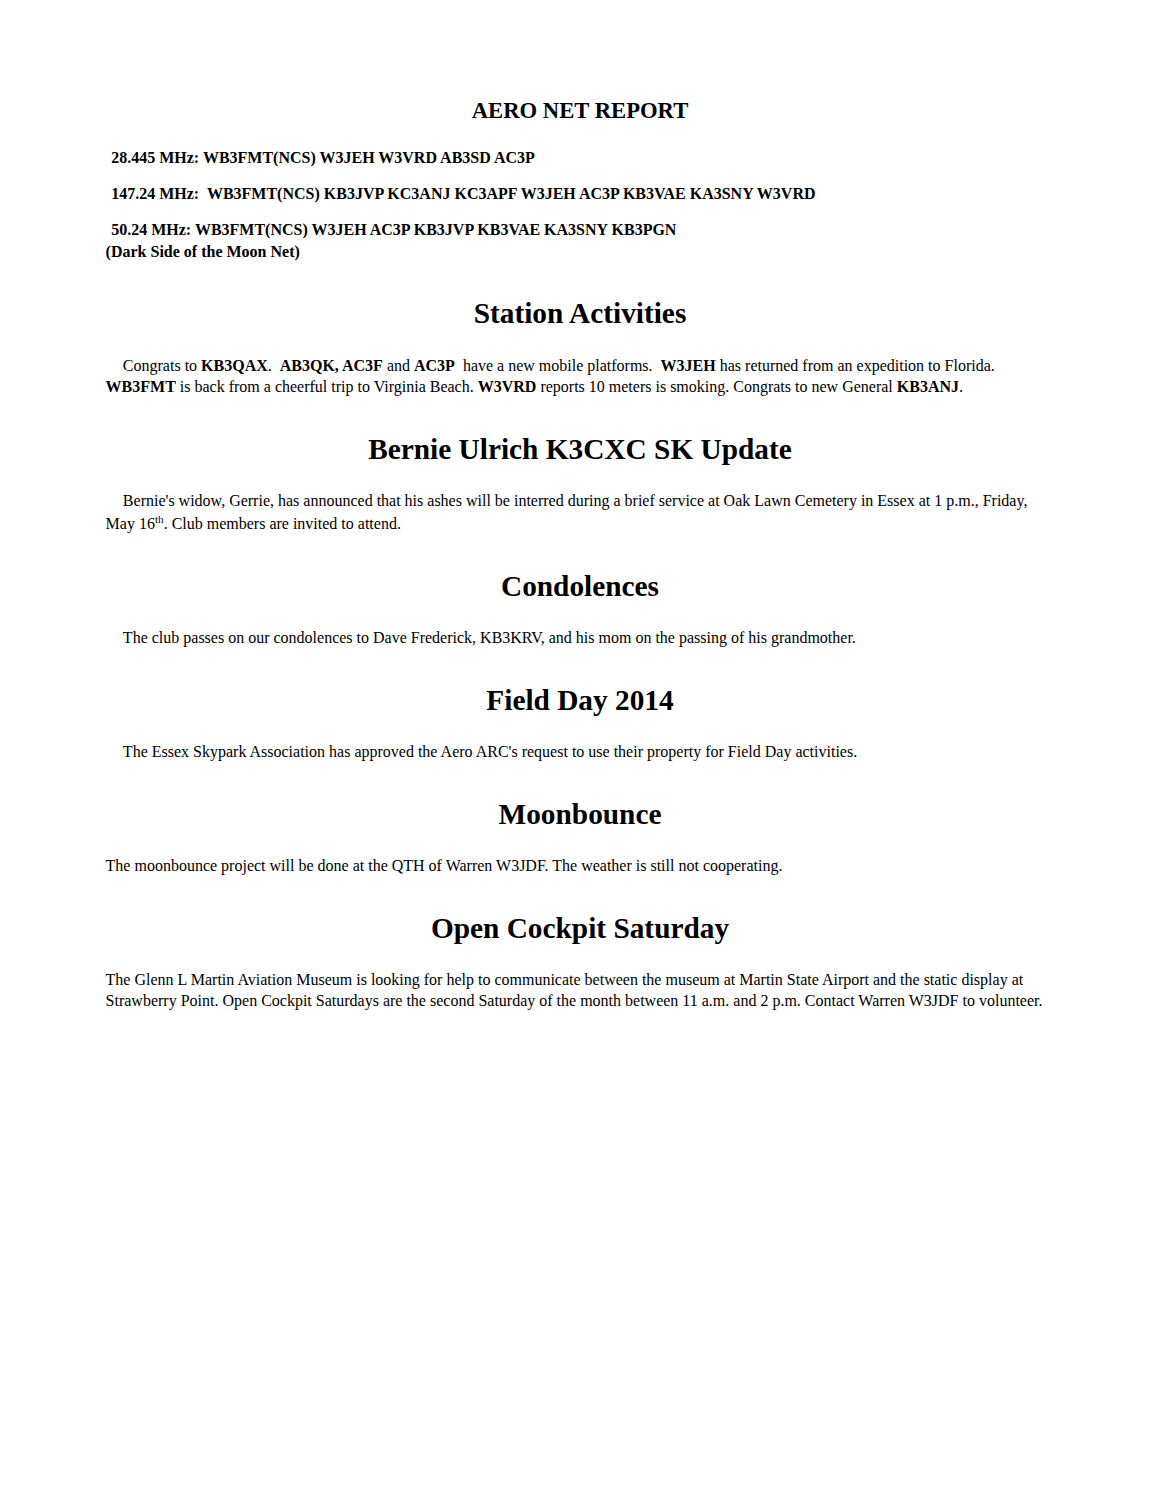AERO NET REPORT
28.445 MHz: WB3FMT(NCS) W3JEH W3VRD AB3SD AC3P
147.24 MHz: WB3FMT(NCS) KB3JVP KC3ANJ KC3APF W3JEH AC3P KB3VAE KA3SNY W3VRD
50.24 MHz: WB3FMT(NCS) W3JEH AC3P KB3JVP KB3VAE KA3SNY KB3PGN
(Dark Side of the Moon Net)
Station Activities
Congrats to KB3QAX. AB3QK, AC3F and AC3P have a new mobile platforms. W3JEH has returned from an expedition to Florida. WB3FMT is back from a cheerful trip to Virginia Beach. W3VRD reports 10 meters is smoking. Congrats to new General KB3ANJ.
Bernie Ulrich K3CXC SK Update
Bernie's widow, Gerrie, has announced that his ashes will be interred during a brief service at Oak Lawn Cemetery in Essex at 1 p.m., Friday, May 16th. Club members are invited to attend.
Condolences
The club passes on our condolences to Dave Frederick, KB3KRV, and his mom on the passing of his grandmother.
Field Day 2014
The Essex Skypark Association has approved the Aero ARC's request to use their property for Field Day activities.
Moonbounce
The moonbounce project will be done at the QTH of Warren W3JDF. The weather is still not cooperating.
Open Cockpit Saturday
The Glenn L Martin Aviation Museum is looking for help to communicate between the museum at Martin State Airport and the static display at Strawberry Point. Open Cockpit Saturdays are the second Saturday of the month between 11 a.m. and 2 p.m. Contact Warren W3JDF to volunteer.